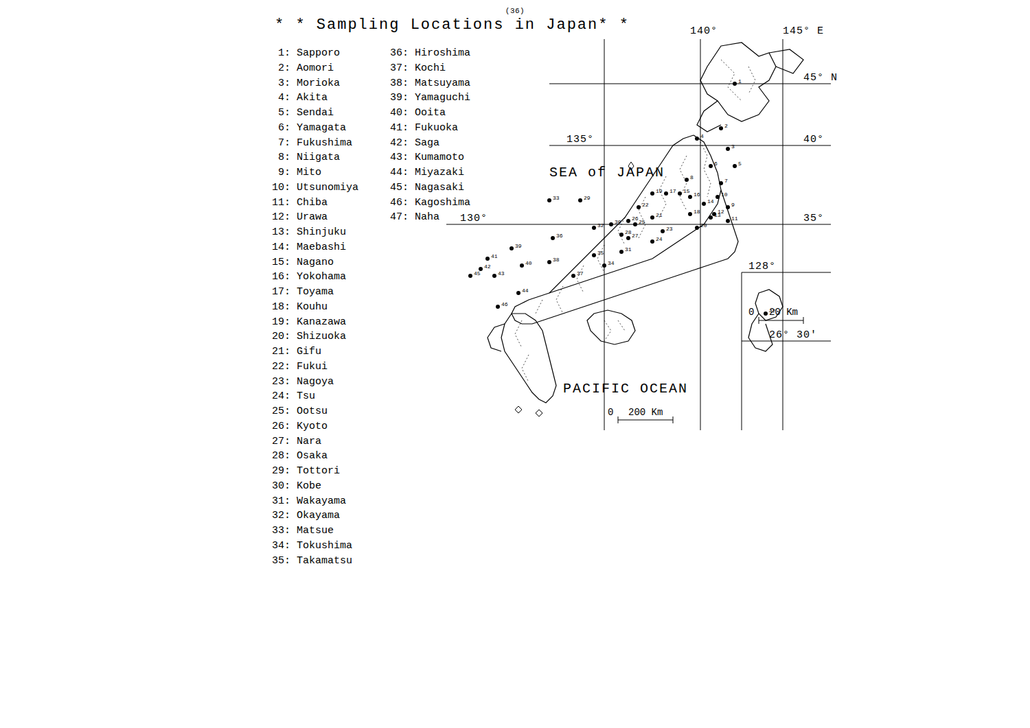(36)
* * Sampling Locations in Japan* *
1: Sapporo
2: Aomori
3: Morioka
4: Akita
5: Sendai
6: Yamagata
7: Fukushima
8: Niigata
9: Mito
10: Utsunomiya
11: Chiba
12: Urawa
13: Shinjuku
14: Maebashi
15: Nagano
16: Yokohama
17: Toyama
18: Kouhu
19: Kanazawa
20: Shizuoka
21: Gifu
22: Fukui
23: Nagoya
24: Tsu
25: Ootsu
26: Kyoto
27: Nara
28: Osaka
29: Tottori
30: Kobe
31: Wakayama
32: Okayama
33: Matsue
34: Tokushima
35: Takamatsu
36: Hiroshima
37: Kochi
38: Matsuyama
39: Yamaguchi
40: Ooita
41: Fukuoka
42: Saga
43: Kumamoto
44: Miyazaki
45: Nagasaki
46: Kagoshima
47: Naha
140° 145° E 45° N 40° 35° 135° 130° 128° 26° 30' SEA of JAPAN PACIFIC OCEAN 1 2 3 4 5 6 7 8 9 10 11 12 13 14 15 16 17 18 19 20 21 22 23 24 25 26 27 28 29 30 31 32 33 34 35 36 37 38 39 40 41 42 43 44 45 46 47 0 20 Km 0 200 Km